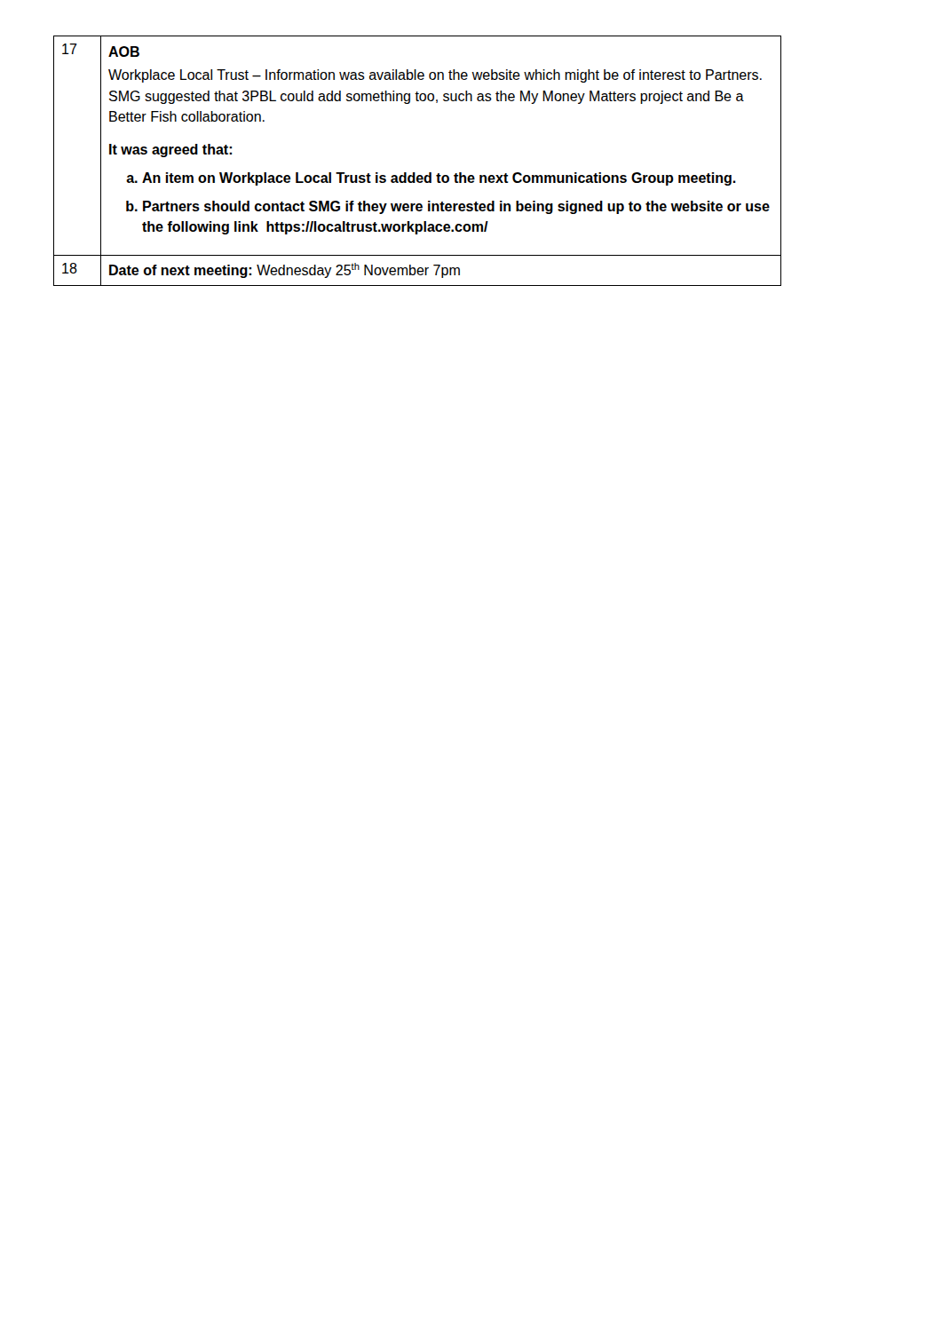| 17 | AOB Workplace Local Trust – Information was available on the website which might be of interest to Partners. SMG suggested that 3PBL could add something too, such as the My Money Matters project and Be a Better Fish collaboration. It was agreed that: An item on Workplace Local Trust is added to the next Communications Group meeting. Partners should contact SMG if they were interested in being signed up to the website or use the following link https://localtrust.workplace.com/ |
| 18 | Date of next meeting: Wednesday 25 th November 7pm |